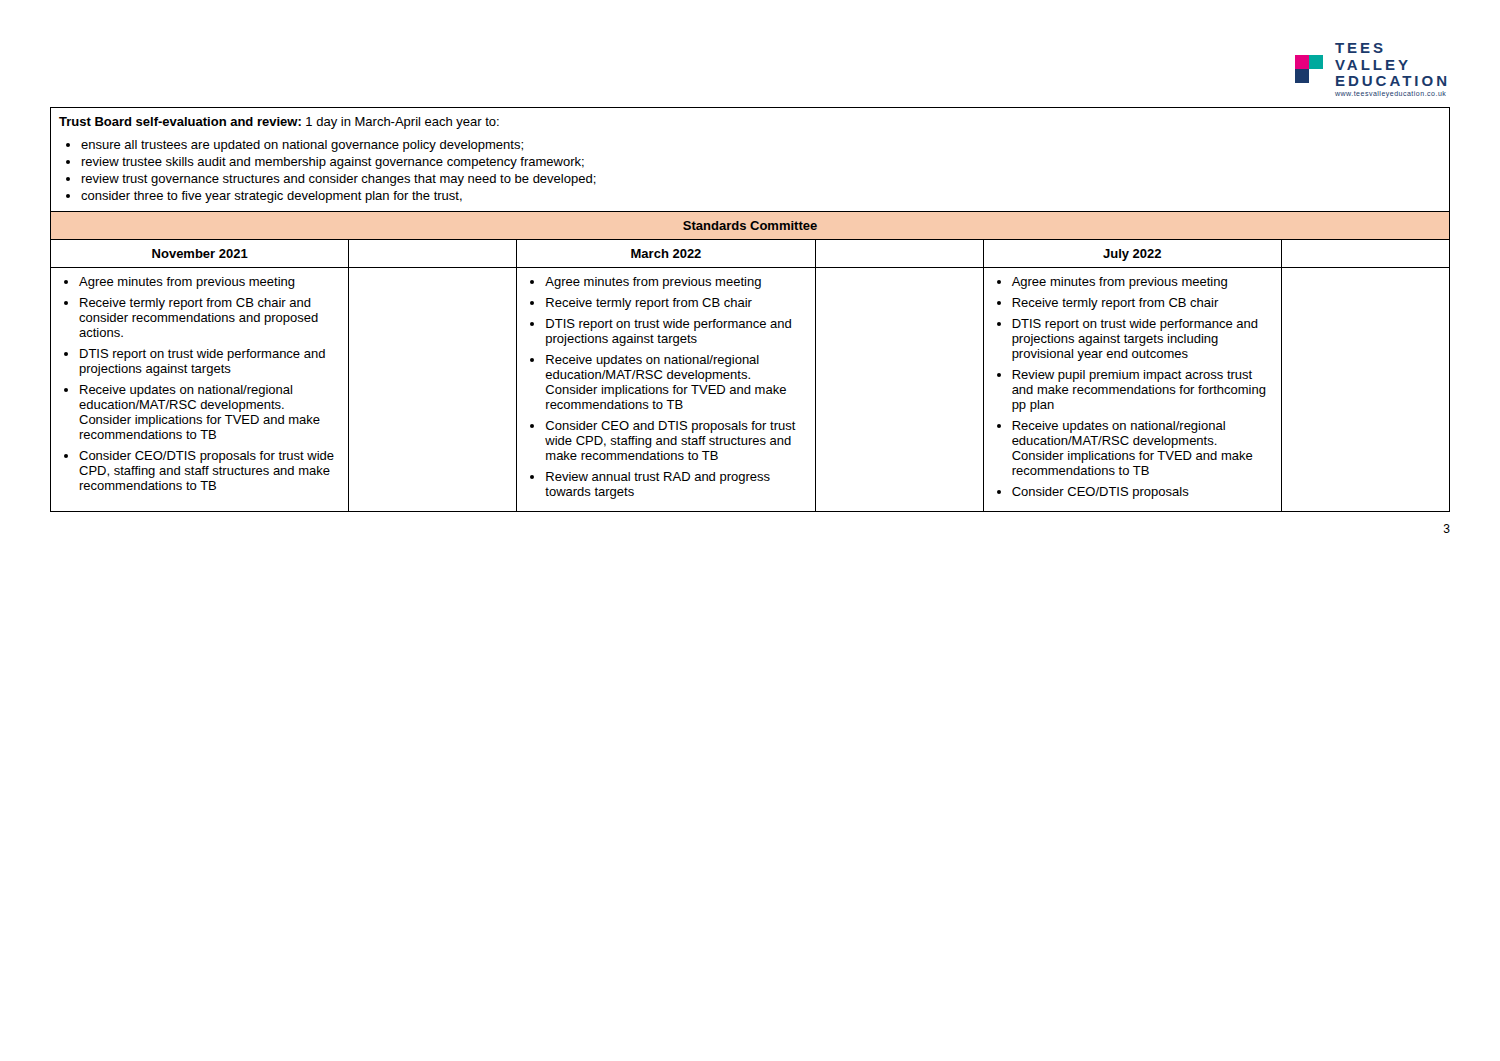TEES
VALLEY
EDUCATION
www.teesvalleyeducation.co.uk
| Trust Board self-evaluation and review: 1 day in March-April each year to: ensure all trustees are updated on national governance policy developments; review trustee skills audit and membership against governance competency framework; review trust governance structures and consider changes that may need to be developed; consider three to five year strategic development plan for the trust, |
| Standards Committee |
| November 2021 | | March 2022 | | July 2022 | |
| Agree minutes from previous meeting Receive termly report from CB chair and consider recommendations and proposed actions. DTIS report on trust wide performance and projections against targets Receive updates on national/regional education/MAT/RSC developments. Consider implications for TVED and make recommendations to TB Consider CEO/DTIS proposals for trust wide CPD, staffing and staff structures and make recommendations to TB | | Agree minutes from previous meeting Receive termly report from CB chair DTIS report on trust wide performance and projections against targets Receive updates on national/regional education/MAT/RSC developments. Consider implications for TVED and make recommendations to TB Consider CEO and DTIS proposals for trust wide CPD, staffing and staff structures and make recommendations to TB Review annual trust RAD and progress towards targets | | Agree minutes from previous meeting Receive termly report from CB chair DTIS report on trust wide performance and projections against targets including provisional year end outcomes Review pupil premium impact across trust and make recommendations for forthcoming pp plan Receive updates on national/regional education/MAT/RSC developments. Consider implications for TVED and make recommendations to TB Consider CEO/DTIS proposals | |
3